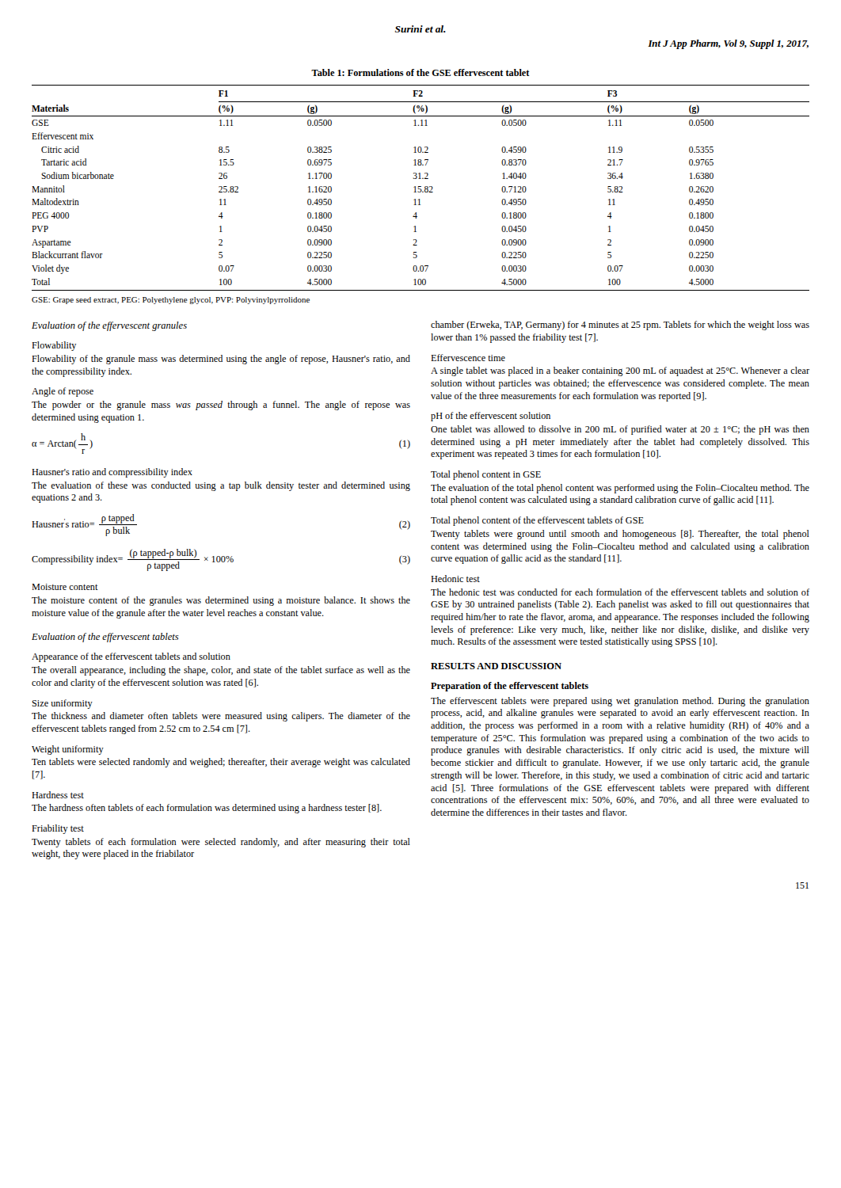Surini et al.
Int J App Pharm, Vol 9, Suppl 1, 2017,
Table 1: Formulations of the GSE effervescent tablet
| Materials | F1 | F2 | F3 |
| --- | --- | --- | --- |
| (%) | (g) | (%) | (g) | (%) | (g) |
| GSE | 1.11 | 0.0500 | 1.11 | 0.0500 | 1.11 | 0.0500 |
| Effervescent mix | | | | | | |
| Citric acid | 8.5 | 0.3825 | 10.2 | 0.4590 | 11.9 | 0.5355 |
| Tartaric acid | 15.5 | 0.6975 | 18.7 | 0.8370 | 21.7 | 0.9765 |
| Sodium bicarbonate | 26 | 1.1700 | 31.2 | 1.4040 | 36.4 | 1.6380 |
| Mannitol | 25.82 | 1.1620 | 15.82 | 0.7120 | 5.82 | 0.2620 |
| Maltodextrin | 11 | 0.4950 | 11 | 0.4950 | 11 | 0.4950 |
| PEG 4000 | 4 | 0.1800 | 4 | 0.1800 | 4 | 0.1800 |
| PVP | 1 | 0.0450 | 1 | 0.0450 | 1 | 0.0450 |
| Aspartame | 2 | 0.0900 | 2 | 0.0900 | 2 | 0.0900 |
| Blackcurrant flavor | 5 | 0.2250 | 5 | 0.2250 | 5 | 0.2250 |
| Violet dye | 0.07 | 0.0030 | 0.07 | 0.0030 | 0.07 | 0.0030 |
| Total | 100 | 4.5000 | 100 | 4.5000 | 100 | 4.5000 |
GSE: Grape seed extract, PEG: Polyethylene glycol, PVP: Polyvinylpyrrolidone
Evaluation of the effervescent granules
Flowability
Flowability of the granule mass was determined using the angle of repose, Hausner's ratio, and the compressibility index.
Angle of repose
The powder or the granule mass was passed through a funnel. The angle of repose was determined using equation 1.
α = Arctan(hr) (1)
Hausner's ratio and compressibility index
The evaluation of these was conducted using a tap bulk density tester and determined using equations 2 and 3.
Hausner's ratio= ρ tapped ρ bulk (2)
Compressibility index= (ρ tapped-ρ bulk) ρ tapped × 100% (3)
Moisture content
The moisture content of the granules was determined using a moisture balance. It shows the moisture value of the granule after the water level reaches a constant value.
Evaluation of the effervescent tablets
Appearance of the effervescent tablets and solution
The overall appearance, including the shape, color, and state of the tablet surface as well as the color and clarity of the effervescent solution was rated [6].
Size uniformity
The thickness and diameter often tablets were measured using calipers. The diameter of the effervescent tablets ranged from 2.52 cm to 2.54 cm [7].
Weight uniformity
Ten tablets were selected randomly and weighed; thereafter, their average weight was calculated [7].
Hardness test
The hardness often tablets of each formulation was determined using a hardness tester [8].
Friability test
Twenty tablets of each formulation were selected randomly, and after measuring their total weight, they were placed in the friabilator
chamber (Erweka, TAP, Germany) for 4 minutes at 25 rpm. Tablets for which the weight loss was lower than 1% passed the friability test [7].
Effervescence time
A single tablet was placed in a beaker containing 200 mL of aquadest at 25°C. Whenever a clear solution without particles was obtained; the effervescence was considered complete. The mean value of the three measurements for each formulation was reported [9].
pH of the effervescent solution
One tablet was allowed to dissolve in 200 mL of purified water at 20 ± 1°C; the pH was then determined using a pH meter immediately after the tablet had completely dissolved. This experiment was repeated 3 times for each formulation [10].
Total phenol content in GSE
The evaluation of the total phenol content was performed using the Folin–Ciocalteu method. The total phenol content was calculated using a standard calibration curve of gallic acid [11].
Total phenol content of the effervescent tablets of GSE
Twenty tablets were ground until smooth and homogeneous [8]. Thereafter, the total phenol content was determined using the Folin–Ciocalteu method and calculated using a calibration curve equation of gallic acid as the standard [11].
Hedonic test
The hedonic test was conducted for each formulation of the effervescent tablets and solution of GSE by 30 untrained panelists (Table 2). Each panelist was asked to fill out questionnaires that required him/her to rate the flavor, aroma, and appearance. The responses included the following levels of preference: Like very much, like, neither like nor dislike, dislike, and dislike very much. Results of the assessment were tested statistically using SPSS [10].
Results and discussion
Preparation of the effervescent tablets
The effervescent tablets were prepared using wet granulation method. During the granulation process, acid, and alkaline granules were separated to avoid an early effervescent reaction. In addition, the process was performed in a room with a relative humidity (RH) of 40% and a temperature of 25°C. This formulation was prepared using a combination of the two acids to produce granules with desirable characteristics. If only citric acid is used, the mixture will become stickier and difficult to granulate. However, if we use only tartaric acid, the granule strength will be lower. Therefore, in this study, we used a combination of citric acid and tartaric acid [5]. Three formulations of the GSE effervescent tablets were prepared with different concentrations of the effervescent mix: 50%, 60%, and 70%, and all three were evaluated to determine the differences in their tastes and flavor.
151